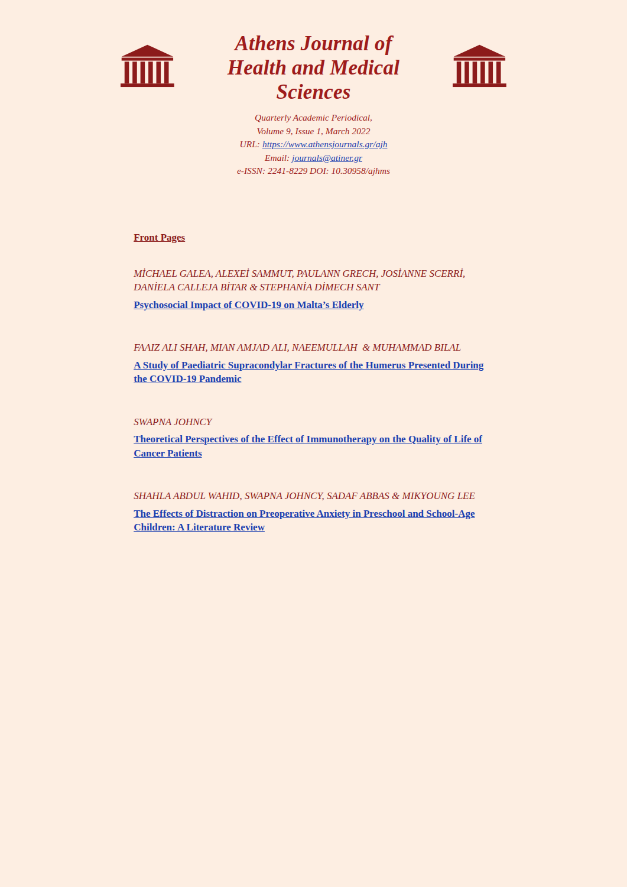Athens Journal of
Health and Medical Sciences
Quarterly Academic Periodical,
Volume 9, Issue 1, March 2022
URL: https://www.athensjournals.gr/ajh
Email: journals@atiner.gr
e-ISSN: 2241-8229 DOI: 10.30958/ajhms
Front Pages
MİCHAEL GALEA, ALEXEİ SAMMUT, PAULANN GRECH, JOSİANNE SCERRİ, DANİELA CALLEJA BİTAR & STEPHANİA DİMECH SANT
Psychosocial Impact of COVID-19 on Malta’s Elderly
FAAIZ ALI SHAH, MIAN AMJAD ALI, NAEEMULLAH & MUHAMMAD BILAL
A Study of Paediatric Supracondylar Fractures of the Humerus Presented During the COVID-19 Pandemic
SWAPNA JOHNCY
Theoretical Perspectives of the Effect of Immunotherapy on the Quality of Life of Cancer Patients
SHAHLA ABDUL WAHID, SWAPNA JOHNCY, SADAF ABBAS & MIKYOUNG LEE
The Effects of Distraction on Preoperative Anxiety in Preschool and School-Age Children: A Literature Review